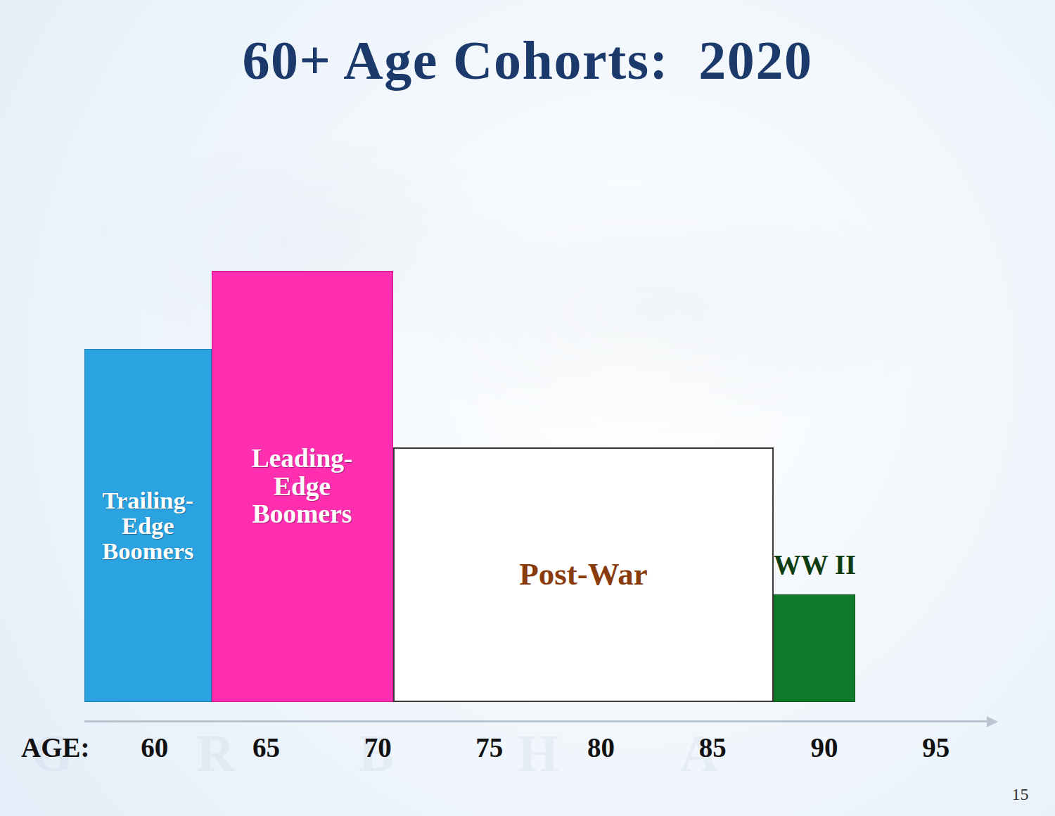G R B H A
60+ Age Cohorts: 2020
Trailing-Edge
Boomers
Leading-
Edge
Boomers
Post-War
WW II
AGE:
60
65
70
75
80
85
90
95
15